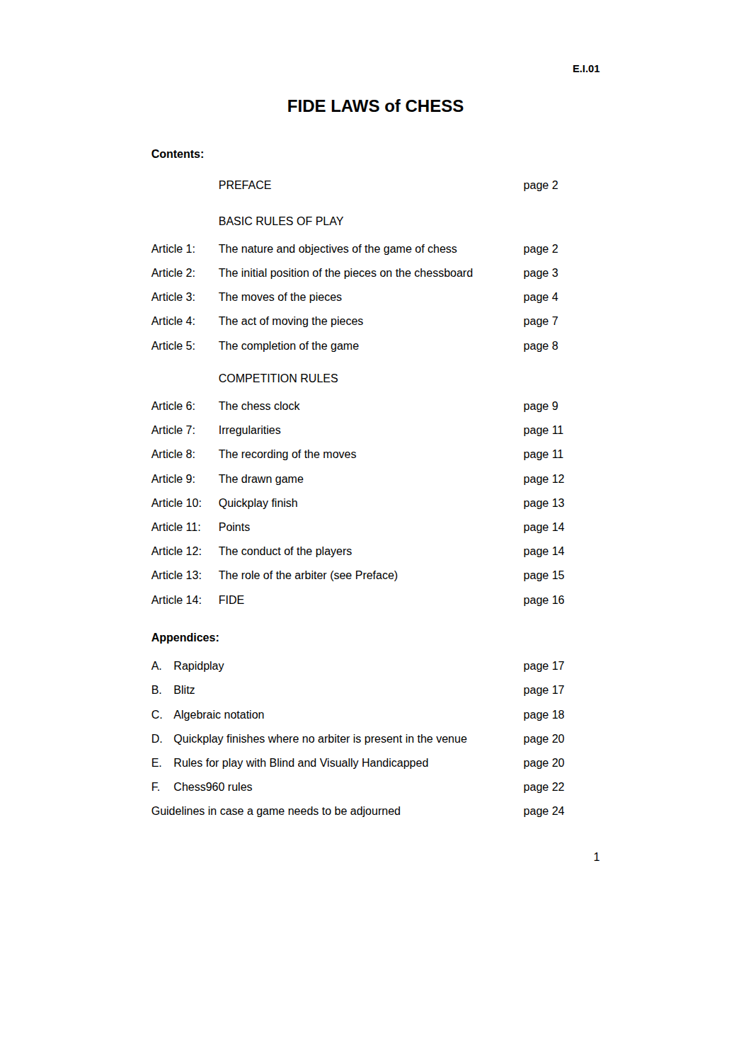E.I.01
FIDE LAWS of CHESS
Contents:
| | PREFACE | page 2 |
| | BASIC RULES OF PLAY | |
| Article 1: | The nature and objectives of the game of chess | page 2 |
| Article 2: | The initial position of the pieces on the chessboard | page 3 |
| Article 3: | The moves of the pieces | page 4 |
| Article 4: | The act of moving the pieces | page 7 |
| Article 5: | The completion of the game | page 8 |
| | COMPETITION RULES | |
| Article 6: | The chess clock | page 9 |
| Article 7: | Irregularities | page 11 |
| Article 8: | The recording of the moves | page 11 |
| Article 9: | The drawn game | page 12 |
| Article 10: | Quickplay finish | page 13 |
| Article 11: | Points | page 14 |
| Article 12: | The conduct of the players | page 14 |
| Article 13: | The role of the arbiter (see Preface) | page 15 |
| Article 14: | FIDE | page 16 |
Appendices:
| A. | Rapidplay | page 17 |
| B. | Blitz | page 17 |
| C. | Algebraic notation | page 18 |
| D. | Quickplay finishes where no arbiter is present in the venue | page 20 |
| E. | Rules for play with Blind and Visually Handicapped | page 20 |
| F. | Chess960 rules | page 22 |
| Guidelines in case a game needs to be adjourned | page 24 |
1